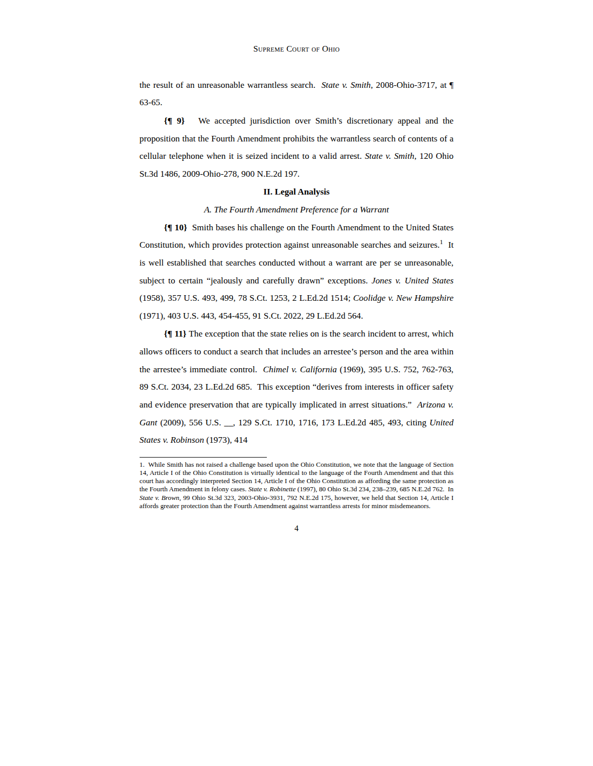Supreme Court of Ohio
the result of an unreasonable warrantless search. State v. Smith, 2008-Ohio-3717, at ¶ 63-65.
{¶ 9} We accepted jurisdiction over Smith’s discretionary appeal and the proposition that the Fourth Amendment prohibits the warrantless search of contents of a cellular telephone when it is seized incident to a valid arrest. State v. Smith, 120 Ohio St.3d 1486, 2009-Ohio-278, 900 N.E.2d 197.
II. Legal Analysis
A. The Fourth Amendment Preference for a Warrant
{¶ 10} Smith bases his challenge on the Fourth Amendment to the United States Constitution, which provides protection against unreasonable searches and seizures.1 It is well established that searches conducted without a warrant are per se unreasonable, subject to certain “jealously and carefully drawn” exceptions. Jones v. United States (1958), 357 U.S. 493, 499, 78 S.Ct. 1253, 2 L.Ed.2d 1514; Coolidge v. New Hampshire (1971), 403 U.S. 443, 454-455, 91 S.Ct. 2022, 29 L.Ed.2d 564.
{¶ 11} The exception that the state relies on is the search incident to arrest, which allows officers to conduct a search that includes an arrestee’s person and the area within the arrestee’s immediate control. Chimel v. California (1969), 395 U.S. 752, 762-763, 89 S.Ct. 2034, 23 L.Ed.2d 685. This exception “derives from interests in officer safety and evidence preservation that are typically implicated in arrest situations.” Arizona v. Gant (2009), 556 U.S. __, 129 S.Ct. 1710, 1716, 173 L.Ed.2d 485, 493, citing United States v. Robinson (1973), 414
1. While Smith has not raised a challenge based upon the Ohio Constitution, we note that the language of Section 14, Article I of the Ohio Constitution is virtually identical to the language of the Fourth Amendment and that this court has accordingly interpreted Section 14, Article I of the Ohio Constitution as affording the same protection as the Fourth Amendment in felony cases. State v. Robinette (1997), 80 Ohio St.3d 234, 238–239, 685 N.E.2d 762. In State v. Brown, 99 Ohio St.3d 323, 2003-Ohio-3931, 792 N.E.2d 175, however, we held that Section 14, Article I affords greater protection than the Fourth Amendment against warrantless arrests for minor misdemeanors.
4